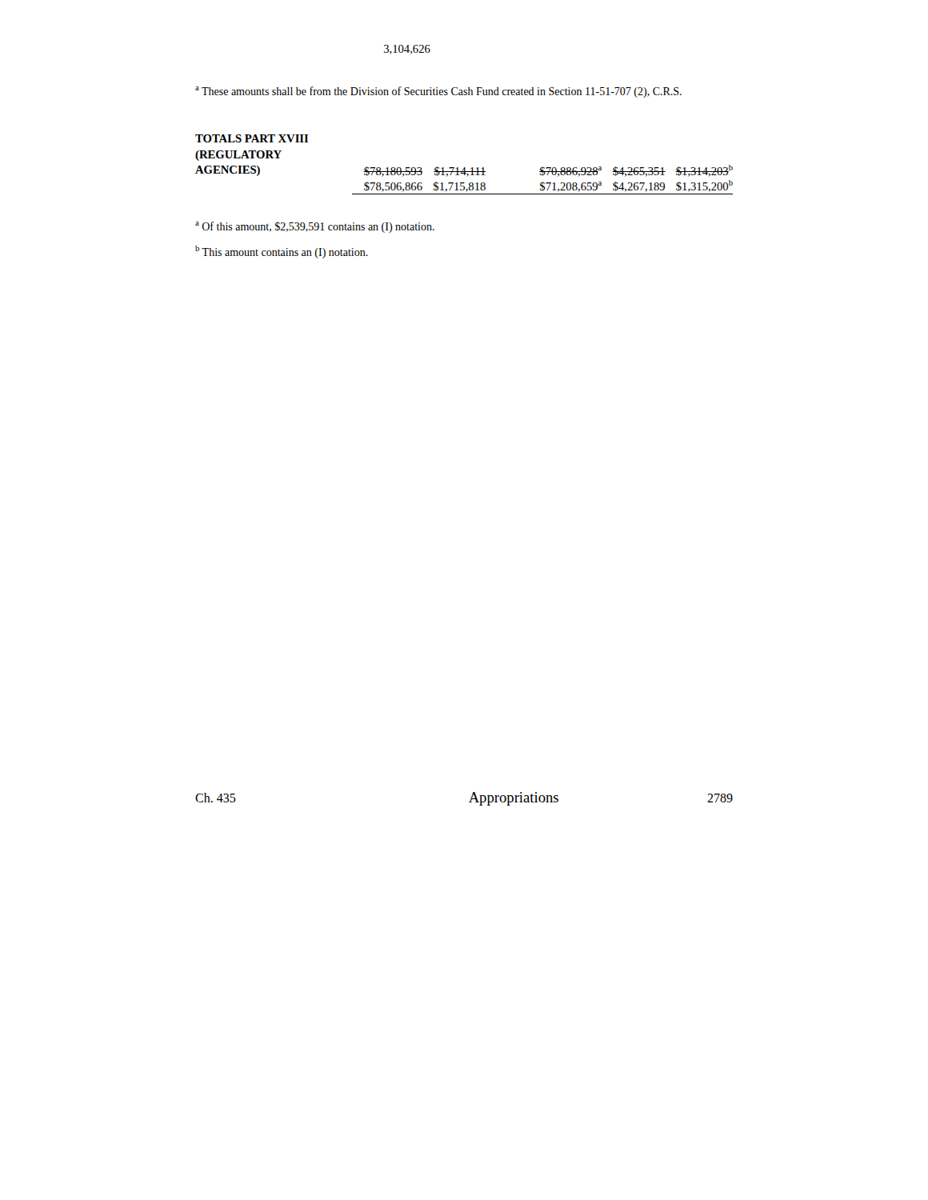3,104,626
a These amounts shall be from the Division of Securities Cash Fund created in Section 11-51-707 (2), C.R.S.
| TOTALS PART XVIII | | | | | | |
| (REGULATORY | | | | | | |
| AGENCIES) | $78,180,593 | $1,714,111 | | $70,886,928 a | $4,265,351 | $1,314,203 b |
| | $78,506,866 | $1,715,818 | | $71,208,659 a | $4,267,189 | $1,315,200 b |
a Of this amount, $2,539,591 contains an (I) notation.
b This amount contains an (I) notation.
Ch. 435
Appropriations
2789